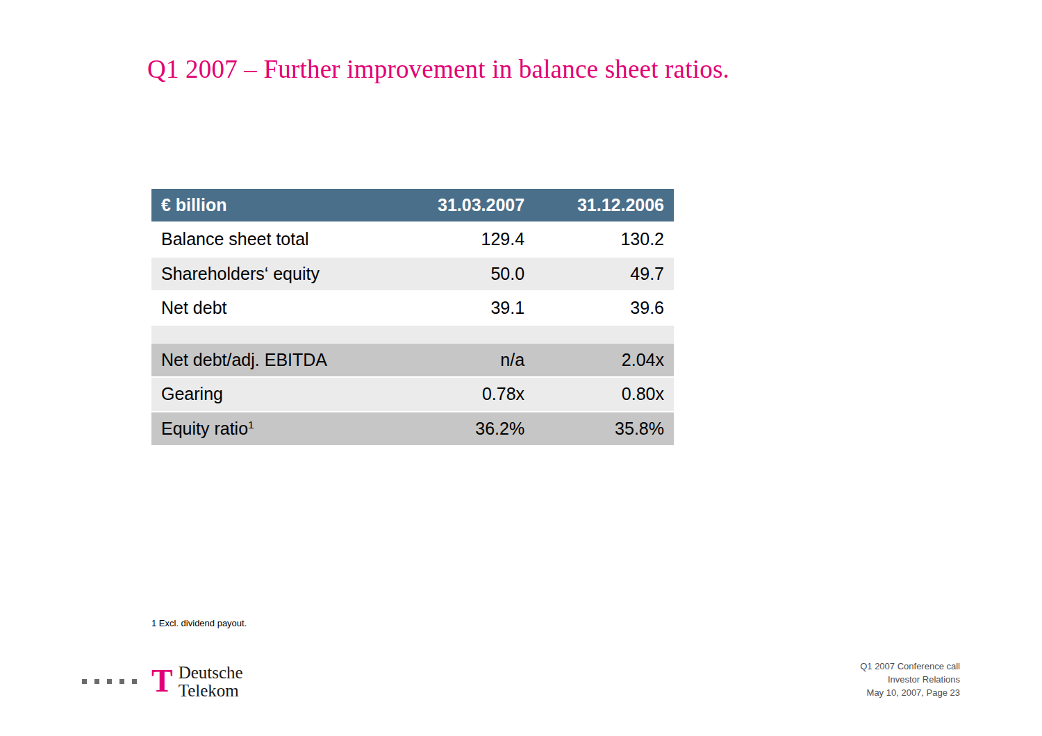Q1 2007 – Further improvement in balance sheet ratios.
| € billion | 31.03.2007 | 31.12.2006 |
| --- | --- | --- |
| Balance sheet total | 129.4 | 130.2 |
| Shareholders‘ equity | 50.0 | 49.7 |
| Net debt | 39.1 | 39.6 |
| Net debt/adj. EBITDA | n/a | 2.04x |
| Gearing | 0.78x | 0.80x |
| Equity ratio 1 | 36.2% | 35.8% |
1 Excl. dividend payout.
T Deutsche
Telekom
Q1 2007 Conference call
Investor Relations
May 10, 2007, Page 23